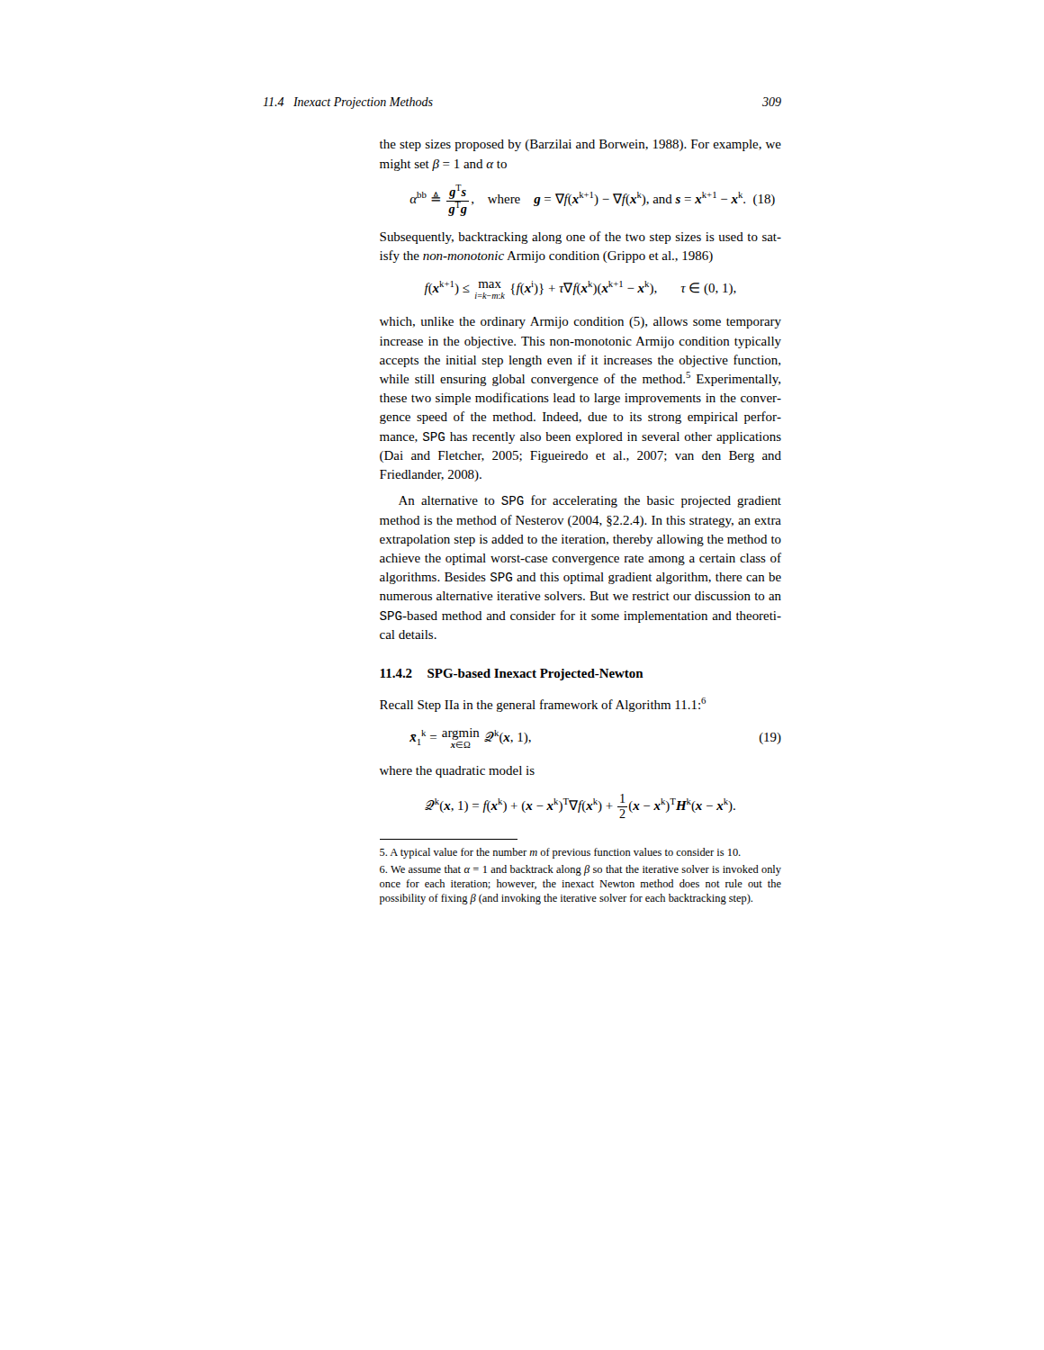11.4 Inexact Projection Methods 309
the step sizes proposed by (Barzilai and Borwein, 1988). For example, we might set β = 1 and α to
αbb ≜ gTs gTg, where g = ∇f(xk+1) − ∇f(xk), and s = xk+1 − xk. (18)
Subsequently, backtracking along one of the two step sizes is used to satisfy the non-monotonic Armijo condition (Grippo et al., 1986)
f(xk+1) ≤ max i=k−m:k {f(xi)} + τ∇f(xk)(xk+1 − xk), τ ∈ (0, 1),
which, unlike the ordinary Armijo condition (5), allows some temporary increase in the objective. This non-monotonic Armijo condition typically accepts the initial step length even if it increases the objective function, while still ensuring global convergence of the method.5 Experimentally, these two simple modifications lead to large improvements in the convergence speed of the method. Indeed, due to its strong empirical performance, SPG has recently also been explored in several other applications (Dai and Fletcher, 2005; Figueiredo et al., 2007; van den Berg and Friedlander, 2008).
An alternative to SPG for accelerating the basic projected gradient method is the method of Nesterov (2004, §2.2.4). In this strategy, an extra extrapolation step is added to the iteration, thereby allowing the method to achieve the optimal worst-case convergence rate among a certain class of algorithms. Besides SPG and this optimal gradient algorithm, there can be numerous alternative iterative solvers. But we restrict our discussion to an SPG-based method and consider for it some implementation and theoretical details.
11.4.2 SPG-based Inexact Projected-Newton
Recall Step IIa in the general framework of Algorithm 11.1:6
x̄1k = argmin x∈Ω 𝒬k(x, 1), (19)
where the quadratic model is
𝒬k(x, 1) = f(xk) + (x − xk)T∇f(xk) + 12(x − xk)THk(x − xk).
5. A typical value for the number m of previous function values to consider is 10.
6. We assume that α = 1 and backtrack along β so that the iterative solver is invoked only once for each iteration; however, the inexact Newton method does not rule out the possibility of fixing β (and invoking the iterative solver for each backtracking step).